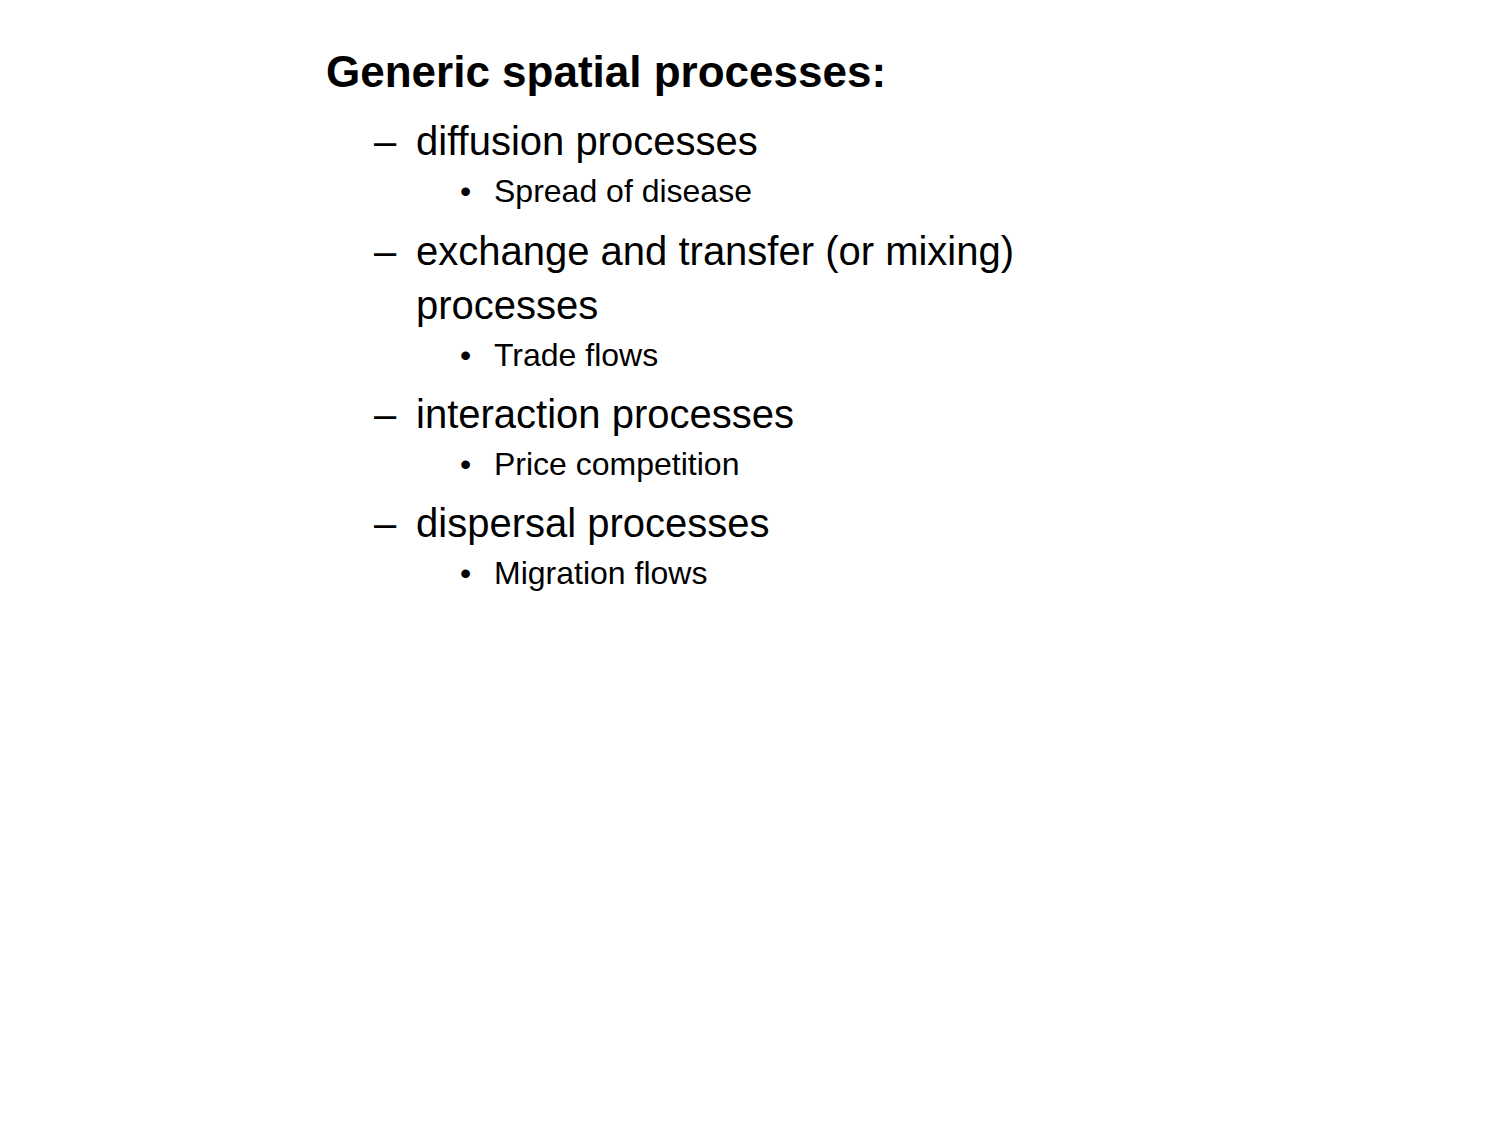Generic spatial processes:
diffusion processes
Spread of disease
exchange and transfer (or mixing) processes
Trade flows
interaction processes
Price competition
dispersal processes
Migration flows